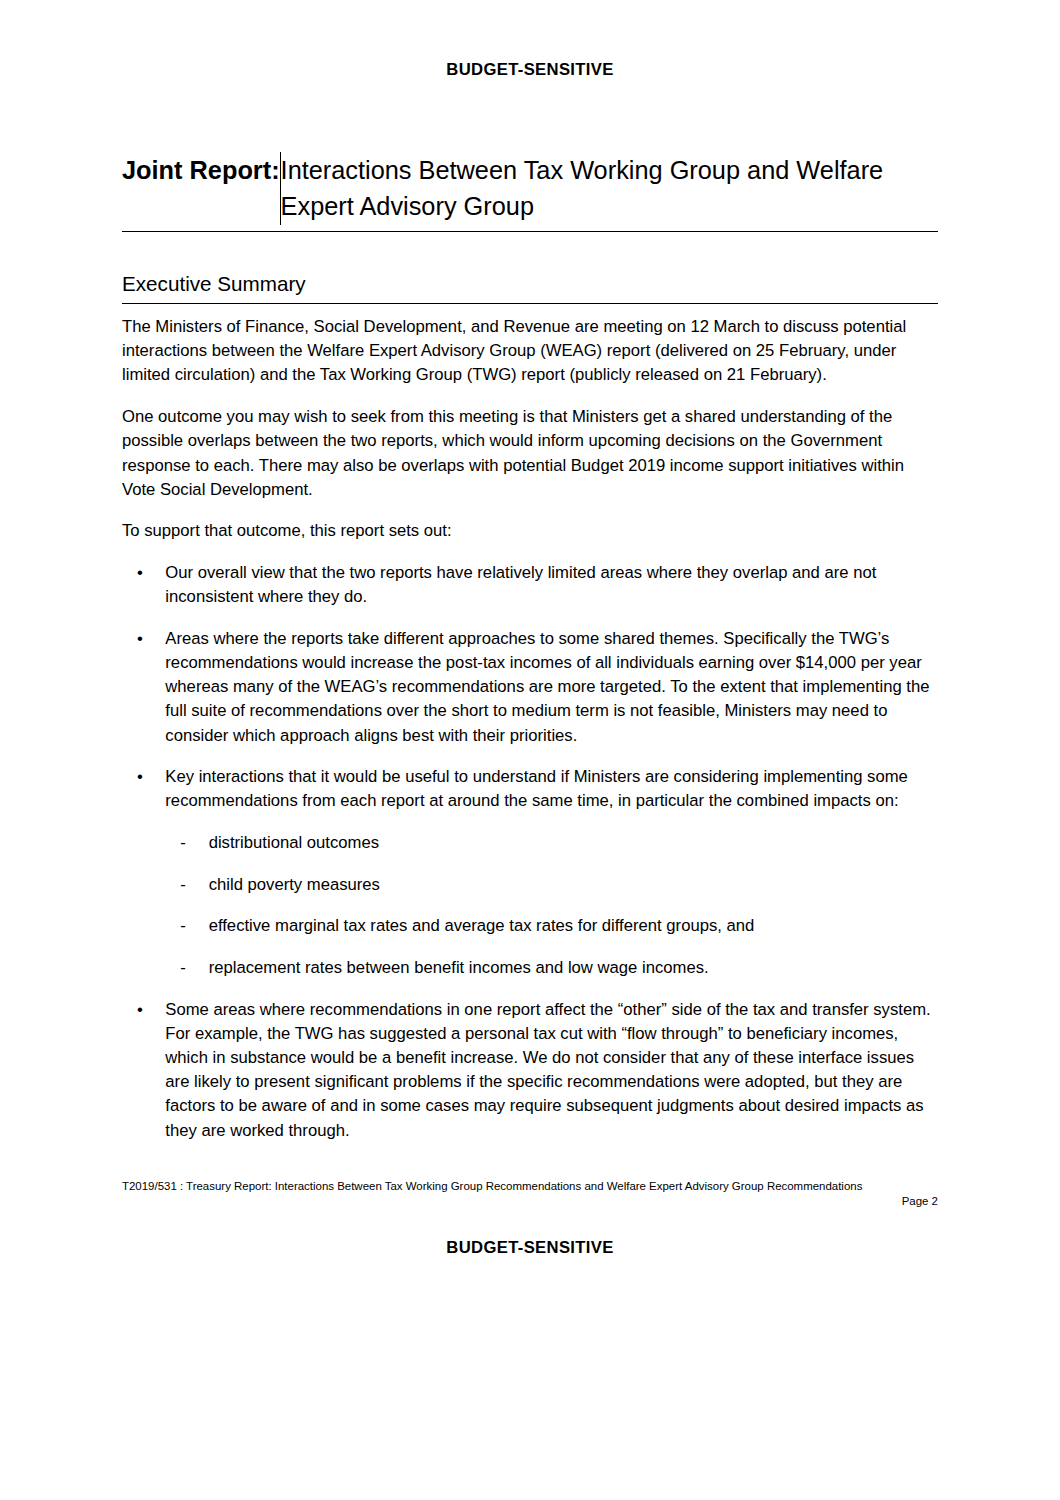BUDGET-SENSITIVE
| Joint Report: | Interactions Between Tax Working Group and Welfare Expert Advisory Group |
Executive Summary
The Ministers of Finance, Social Development, and Revenue are meeting on 12 March to discuss potential interactions between the Welfare Expert Advisory Group (WEAG) report (delivered on 25 February, under limited circulation) and the Tax Working Group (TWG) report (publicly released on 21 February).
One outcome you may wish to seek from this meeting is that Ministers get a shared understanding of the possible overlaps between the two reports, which would inform upcoming decisions on the Government response to each. There may also be overlaps with potential Budget 2019 income support initiatives within Vote Social Development.
To support that outcome, this report sets out:
Our overall view that the two reports have relatively limited areas where they overlap and are not inconsistent where they do.
Areas where the reports take different approaches to some shared themes. Specifically the TWG’s recommendations would increase the post-tax incomes of all individuals earning over $14,000 per year whereas many of the WEAG’s recommendations are more targeted. To the extent that implementing the full suite of recommendations over the short to medium term is not feasible, Ministers may need to consider which approach aligns best with their priorities.
Key interactions that it would be useful to understand if Ministers are considering implementing some recommendations from each report at around the same time, in particular the combined impacts on:
distributional outcomes
child poverty measures
effective marginal tax rates and average tax rates for different groups, and
replacement rates between benefit incomes and low wage incomes.
Some areas where recommendations in one report affect the “other” side of the tax and transfer system. For example, the TWG has suggested a personal tax cut with “flow through” to beneficiary incomes, which in substance would be a benefit increase. We do not consider that any of these interface issues are likely to present significant problems if the specific recommendations were adopted, but they are factors to be aware of and in some cases may require subsequent judgments about desired impacts as they are worked through.
T2019/531 : Treasury Report: Interactions Between Tax Working Group Recommendations and Welfare Expert Advisory Group Recommendations
Page 2
BUDGET-SENSITIVE